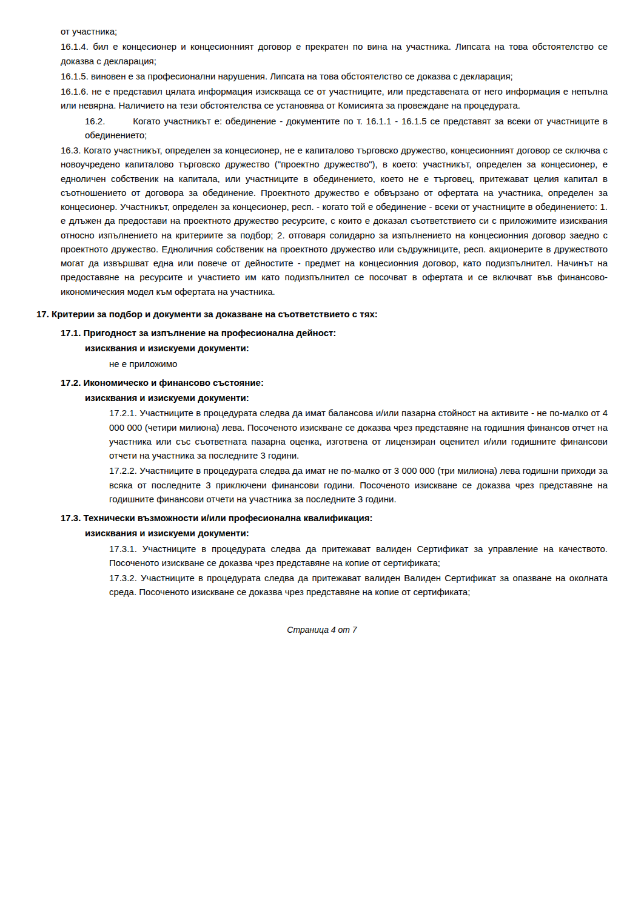от участника;
16.1.4. бил е концесионер и концесионният договор е прекратен по вина на участника. Липсата на това обстоятелство се доказва с декларация;
16.1.5. виновен е за професионални нарушения. Липсата на това обстоятелство се доказва с декларация;
16.1.6. не е представил цялата информация изискваща се от участниците, или представената от него информация е непълна или невярна. Наличието на тези обстоятелства се установява от Комисията за провеждане на процедурата.
16.2. Когато участникът е: обединение - документите по т. 16.1.1 - 16.1.5 се представят за всеки от участниците в обединението;
16.3. Когато участникът, определен за концесионер, не е капиталово търговско дружество, концесионният договор се сключва с новоучредено капиталово търговско дружество ("проектно дружество"), в което: участникът, определен за концесионер, е едноличен собственик на капитала, или участниците в обединението, което не е търговец, притежават целия капитал в съотношението от договора за обединение. Проектното дружество е обвързано от офертата на участника, определен за концесионер. Участникът, определен за концесионер, респ. - когато той е обединение - всеки от участниците в обединението: 1. е длъжен да предостави на проектното дружество ресурсите, с които е доказал съответствието си с приложимите изисквания относно изпълнението на критериите за подбор; 2. отговаря солидарно за изпълнението на концесионния договор заедно с проектното дружество. Едноличния собственик на проектното дружество или съдружниците, респ. акционерите в дружеството могат да извършват една или повече от дейностите - предмет на концесионния договор, като подизпълнител. Начинът на предоставяне на ресурсите и участието им като подизпълнител се посочват в офертата и се включват във финансово-икономическия модел към офертата на участника.
17. Критерии за подбор и документи за доказване на съответствието с тях:
17.1. Пригодност за изпълнение на професионална дейност:
изисквания и изискуеми документи:
не е приложимо
17.2. Икономическо и финансово състояние:
изисквания и изискуеми документи:
17.2.1. Участниците в процедурата следва да имат балансова и/или пазарна стойност на активите - не по-малко от 4 000 000 (четири милиона) лева. Посоченото изискване се доказва чрез представяне на годишния финансов отчет на участника или със съответната пазарна оценка, изготвена от лицензиран оценител и/или годишните финансови отчети на участника за последните 3 години.
17.2.2. Участниците в процедурата следва да имат не по-малко от 3 000 000 (три милиона) лева годишни приходи за всяка от последните 3 приключени финансови години. Посоченото изискване се доказва чрез представяне на годишните финансови отчети на участника за последните 3 години.
17.3. Технически възможности и/или професионална квалификация:
изисквания и изискуеми документи:
17.3.1. Участниците в процедурата следва да притежават валиден Сертификат за управление на качеството. Посоченото изискване се доказва чрез представяне на копие от сертификата;
17.3.2. Участниците в процедурата следва да притежават валиден Валиден Сертификат за опазване на околната среда. Посоченото изискване се доказва чрез представяне на копие от сертификата;
Страница 4 от 7